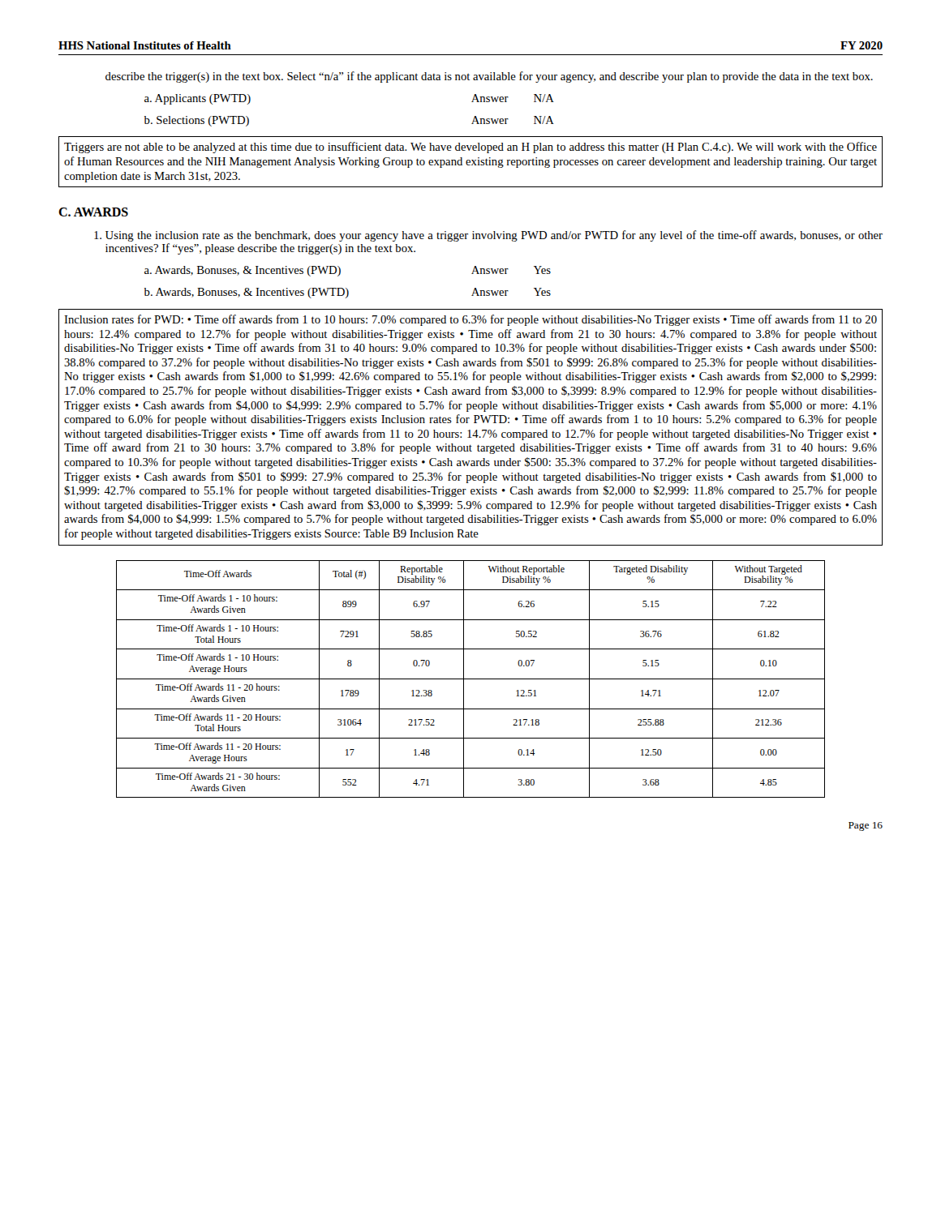HHS National Institutes of Health FY 2020
describe the trigger(s) in the text box. Select “n/a” if the applicant data is not available for your agency, and describe your plan to provide the data in the text box.
a. Applicants (PWTD)
Answer
N/A
b. Selections (PWTD)
Answer
N/A
Triggers are not able to be analyzed at this time due to insufficient data. We have developed an H plan to address this matter (H Plan C.4.c). We will work with the Office of Human Resources and the NIH Management Analysis Working Group to expand existing reporting processes on career development and leadership training. Our target completion date is March 31st, 2023.
C. AWARDS
Using the inclusion rate as the benchmark, does your agency have a trigger involving PWD and/or PWTD for any level of the time-off awards, bonuses, or other incentives? If “yes”, please describe the trigger(s) in the text box.
a. Awards, Bonuses, & Incentives (PWD)
Answer
Yes
b. Awards, Bonuses, & Incentives (PWTD)
Answer
Yes
Inclusion rates for PWD: • Time off awards from 1 to 10 hours: 7.0% compared to 6.3% for people without disabilities-No Trigger exists • Time off awards from 11 to 20 hours: 12.4% compared to 12.7% for people without disabilities-Trigger exists • Time off award from 21 to 30 hours: 4.7% compared to 3.8% for people without disabilities-No Trigger exists • Time off awards from 31 to 40 hours: 9.0% compared to 10.3% for people without disabilities-Trigger exists • Cash awards under $500: 38.8% compared to 37.2% for people without disabilities-No trigger exists • Cash awards from $501 to $999: 26.8% compared to 25.3% for people without disabilities-No trigger exists • Cash awards from $1,000 to $1,999: 42.6% compared to 55.1% for people without disabilities-Trigger exists • Cash awards from $2,000 to $,2999: 17.0% compared to 25.7% for people without disabilities-Trigger exists • Cash award from $3,000 to $,3999: 8.9% compared to 12.9% for people without disabilities-Trigger exists • Cash awards from $4,000 to $4,999: 2.9% compared to 5.7% for people without disabilities-Trigger exists • Cash awards from $5,000 or more: 4.1% compared to 6.0% for people without disabilities-Triggers exists Inclusion rates for PWTD: • Time off awards from 1 to 10 hours: 5.2% compared to 6.3% for people without targeted disabilities-Trigger exists • Time off awards from 11 to 20 hours: 14.7% compared to 12.7% for people without targeted disabilities-No Trigger exist • Time off award from 21 to 30 hours: 3.7% compared to 3.8% for people without targeted disabilities-Trigger exists • Time off awards from 31 to 40 hours: 9.6% compared to 10.3% for people without targeted disabilities-Trigger exists • Cash awards under $500: 35.3% compared to 37.2% for people without targeted disabilities-Trigger exists • Cash awards from $501 to $999: 27.9% compared to 25.3% for people without targeted disabilities-No trigger exists • Cash awards from $1,000 to $1,999: 42.7% compared to 55.1% for people without targeted disabilities-Trigger exists • Cash awards from $2,000 to $2,999: 11.8% compared to 25.7% for people without targeted disabilities-Trigger exists • Cash award from $3,000 to $,3999: 5.9% compared to 12.9% for people without targeted disabilities-Trigger exists • Cash awards from $4,000 to $4,999: 1.5% compared to 5.7% for people without targeted disabilities-Trigger exists • Cash awards from $5,000 or more: 0% compared to 6.0% for people without targeted disabilities-Triggers exists Source: Table B9 Inclusion Rate
| Time-Off Awards | Total (#) | Reportable Disability % | Without Reportable Disability % | Targeted Disability % | Without Targeted Disability % |
| --- | --- | --- | --- | --- | --- |
| Time-Off Awards 1 - 10 hours: Awards Given | 899 | 6.97 | 6.26 | 5.15 | 7.22 |
| Time-Off Awards 1 - 10 Hours: Total Hours | 7291 | 58.85 | 50.52 | 36.76 | 61.82 |
| Time-Off Awards 1 - 10 Hours: Average Hours | 8 | 0.70 | 0.07 | 5.15 | 0.10 |
| Time-Off Awards 11 - 20 hours: Awards Given | 1789 | 12.38 | 12.51 | 14.71 | 12.07 |
| Time-Off Awards 11 - 20 Hours: Total Hours | 31064 | 217.52 | 217.18 | 255.88 | 212.36 |
| Time-Off Awards 11 - 20 Hours: Average Hours | 17 | 1.48 | 0.14 | 12.50 | 0.00 |
| Time-Off Awards 21 - 30 hours: Awards Given | 552 | 4.71 | 3.80 | 3.68 | 4.85 |
Page 16